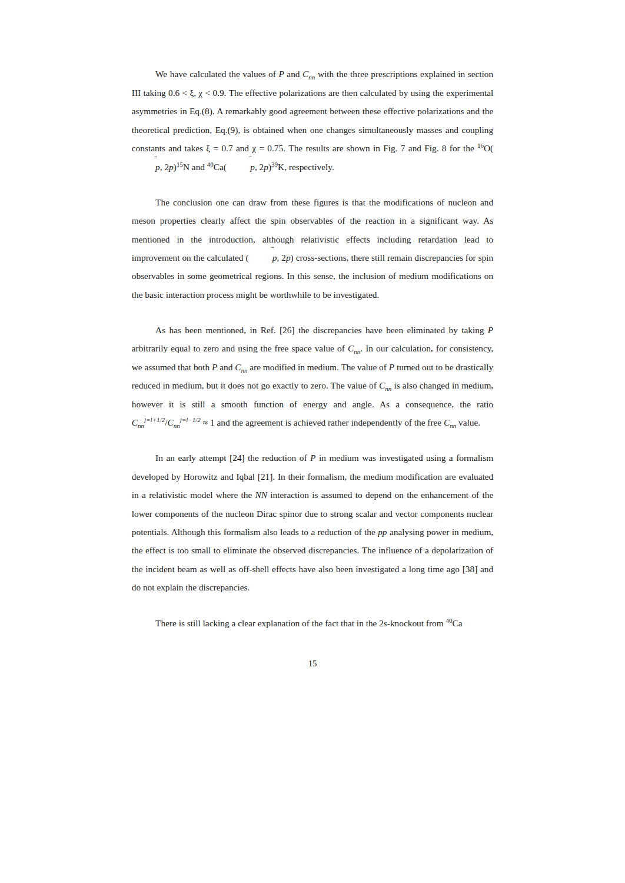We have calculated the values of P and Cnn with the three prescriptions explained in section III taking 0.6 < ξ, χ < 0.9. The effective polarizations are then calculated by using the experimental asymmetries in Eq.(8). A remarkably good agreement between these effective polarizations and the theoretical prediction, Eq.(9), is obtained when one changes simultaneously masses and coupling constants and takes ξ = 0.7 and χ = 0.75. The results are shown in Fig. 7 and Fig. 8 for the 16O(p, 2p)15N and 40Ca(p, 2p)39K, respectively.
The conclusion one can draw from these figures is that the modifications of nucleon and meson properties clearly affect the spin observables of the reaction in a significant way. As mentioned in the introduction, although relativistic effects including retardation lead to improvement on the calculated (p, 2p) cross-sections, there still remain discrepancies for spin observables in some geometrical regions. In this sense, the inclusion of medium modifications on the basic interaction process might be worthwhile to be investigated.
As has been mentioned, in Ref. [26] the discrepancies have been eliminated by taking P arbitrarily equal to zero and using the free space value of Cnn. In our calculation, for consistency, we assumed that both P and Cnn are modified in medium. The value of P turned out to be drastically reduced in medium, but it does not go exactly to zero. The value of Cnn is also changed in medium, however it is still a smooth function of energy and angle. As a consequence, the ratio Cnnj=l+1/2/Cnnj=l−1/2 ≈ 1 and the agreement is achieved rather independently of the free Cnn value.
In an early attempt [24] the reduction of P in medium was investigated using a formalism developed by Horowitz and Iqbal [21]. In their formalism, the medium modification are evaluated in a relativistic model where the NN interaction is assumed to depend on the enhancement of the lower components of the nucleon Dirac spinor due to strong scalar and vector components nuclear potentials. Although this formalism also leads to a reduction of the pp analysing power in medium, the effect is too small to eliminate the observed discrepancies. The influence of a depolarization of the incident beam as well as off-shell effects have also been investigated a long time ago [38] and do not explain the discrepancies.
There is still lacking a clear explanation of the fact that in the 2s-knockout from 40Ca
15